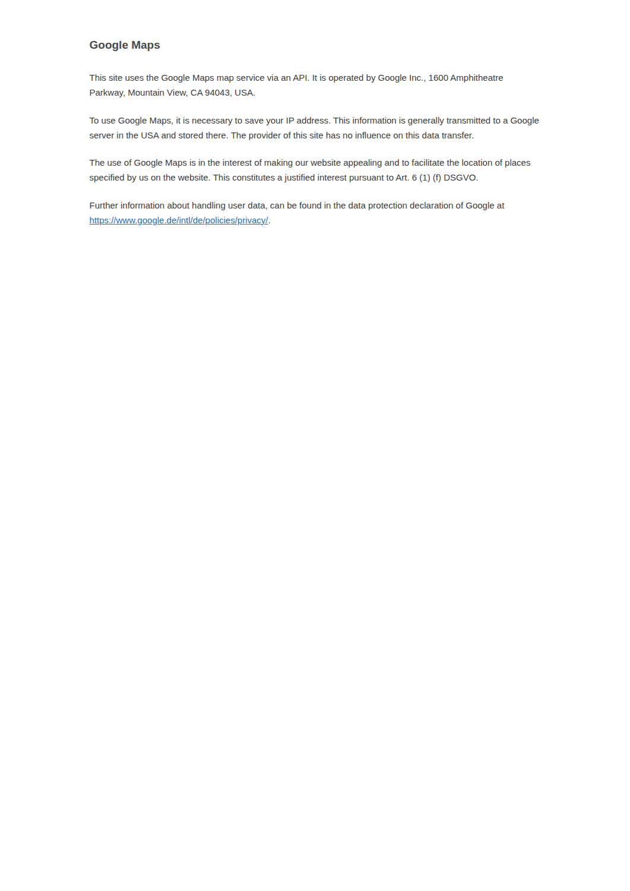Google Maps
This site uses the Google Maps map service via an API. It is operated by Google Inc., 1600 Amphitheatre Parkway, Mountain View, CA 94043, USA.
To use Google Maps, it is necessary to save your IP address. This information is generally transmitted to a Google server in the USA and stored there. The provider of this site has no influence on this data transfer.
The use of Google Maps is in the interest of making our website appealing and to facilitate the location of places specified by us on the website. This constitutes a justified interest pursuant to Art. 6 (1) (f) DSGVO.
Further information about handling user data, can be found in the data protection declaration of Google at https://www.google.de/intl/de/policies/privacy/.